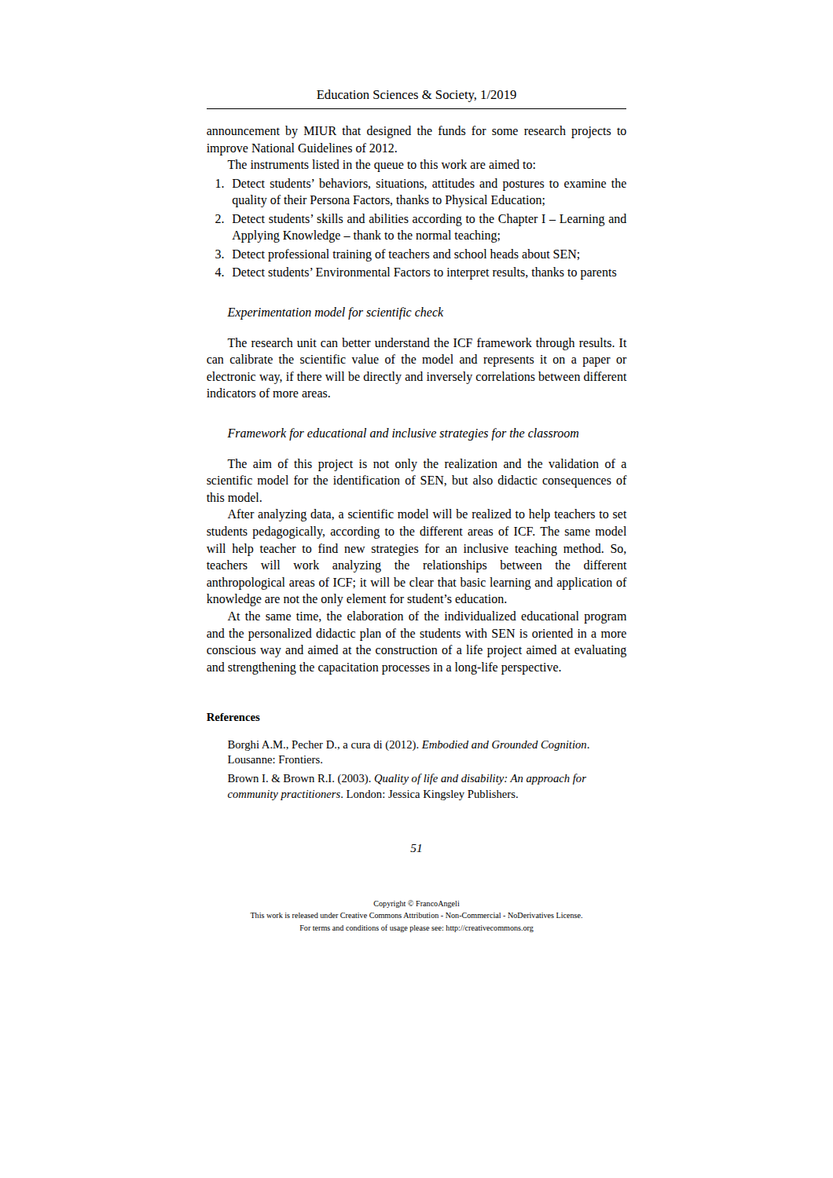Education Sciences & Society, 1/2019
announcement by MIUR that designed the funds for some research projects to improve National Guidelines of 2012.
The instruments listed in the queue to this work are aimed to:
Detect students’ behaviors, situations, attitudes and postures to examine the quality of their Persona Factors, thanks to Physical Education;
Detect students’ skills and abilities according to the Chapter I – Learning and Applying Knowledge – thank to the normal teaching;
Detect professional training of teachers and school heads about SEN;
Detect students’ Environmental Factors to interpret results, thanks to parents
Experimentation model for scientific check
The research unit can better understand the ICF framework through results. It can calibrate the scientific value of the model and represents it on a paper or electronic way, if there will be directly and inversely correlations between different indicators of more areas.
Framework for educational and inclusive strategies for the classroom
The aim of this project is not only the realization and the validation of a scientific model for the identification of SEN, but also didactic consequences of this model.
After analyzing data, a scientific model will be realized to help teachers to set students pedagogically, according to the different areas of ICF. The same model will help teacher to find new strategies for an inclusive teaching method. So, teachers will work analyzing the relationships between the different anthropological areas of ICF; it will be clear that basic learning and application of knowledge are not the only element for student’s education.
At the same time, the elaboration of the individualized educational program and the personalized didactic plan of the students with SEN is oriented in a more conscious way and aimed at the construction of a life project aimed at evaluating and strengthening the capacitation processes in a long-life perspective.
References
Borghi A.M., Pecher D., a cura di (2012). Embodied and Grounded Cognition. Lousanne: Frontiers.
Brown I. & Brown R.I. (2003). Quality of life and disability: An approach for community practitioners. London: Jessica Kingsley Publishers.
51
Copyright © FrancoAngeli
This work is released under Creative Commons Attribution - Non-Commercial - NoDerivatives License.
For terms and conditions of usage please see: http://creativecommons.org